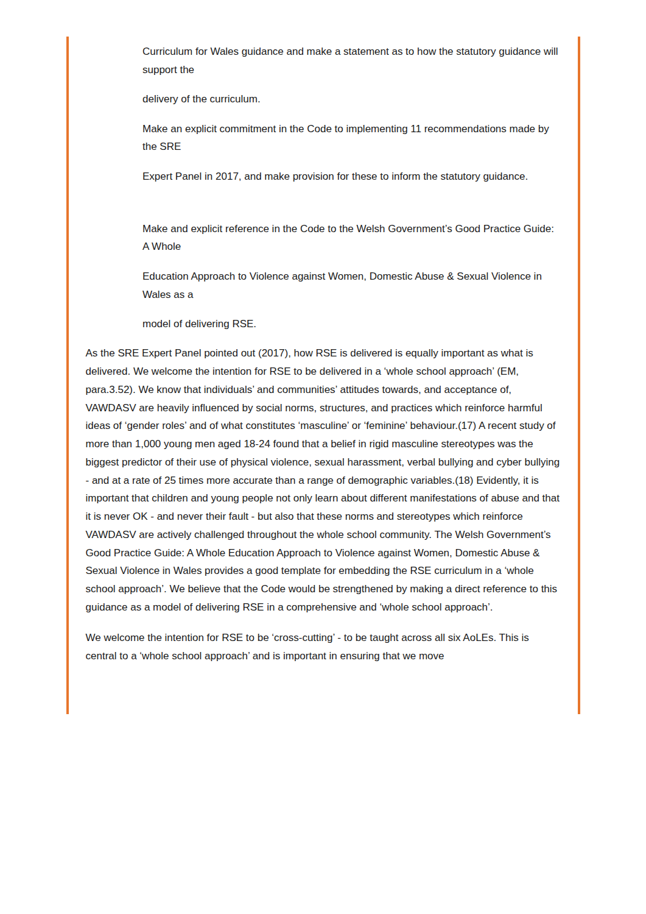Curriculum for Wales guidance and make a statement as to how the statutory guidance will support the
delivery of the curriculum.
Make an explicit commitment in the Code to implementing 11 recommendations made by the SRE
Expert Panel in 2017, and make provision for these to inform the statutory guidance.
Make and explicit reference in the Code to the Welsh Government’s Good Practice Guide: A Whole
Education Approach to Violence against Women, Domestic Abuse & Sexual Violence in Wales as a
model of delivering RSE.
As the SRE Expert Panel pointed out (2017), how RSE is delivered is equally important as what is delivered. We welcome the intention for RSE to be delivered in a ‘whole school approach’ (EM, para.3.52). We know that individuals’ and communities’ attitudes towards, and acceptance of, VAWDASV are heavily influenced by social norms, structures, and practices which reinforce harmful ideas of ‘gender roles’ and of what constitutes ‘masculine’ or ‘feminine’ behaviour.(17) A recent study of more than 1,000 young men aged 18-24 found that a belief in rigid masculine stereotypes was the biggest predictor of their use of physical violence, sexual harassment, verbal bullying and cyber bullying - and at a rate of 25 times more accurate than a range of demographic variables.(18) Evidently, it is important that children and young people not only learn about different manifestations of abuse and that it is never OK - and never their fault - but also that these norms and stereotypes which reinforce VAWDASV are actively challenged throughout the whole school community. The Welsh Government’s Good Practice Guide: A Whole Education Approach to Violence against Women, Domestic Abuse & Sexual Violence in Wales provides a good template for embedding the RSE curriculum in a ‘whole school approach’. We believe that the Code would be strengthened by making a direct reference to this guidance as a model of delivering RSE in a comprehensive and ‘whole school approach’.
We welcome the intention for RSE to be ‘cross-cutting’ - to be taught across all six AoLEs. This is central to a ‘whole school approach’ and is important in ensuring that we move